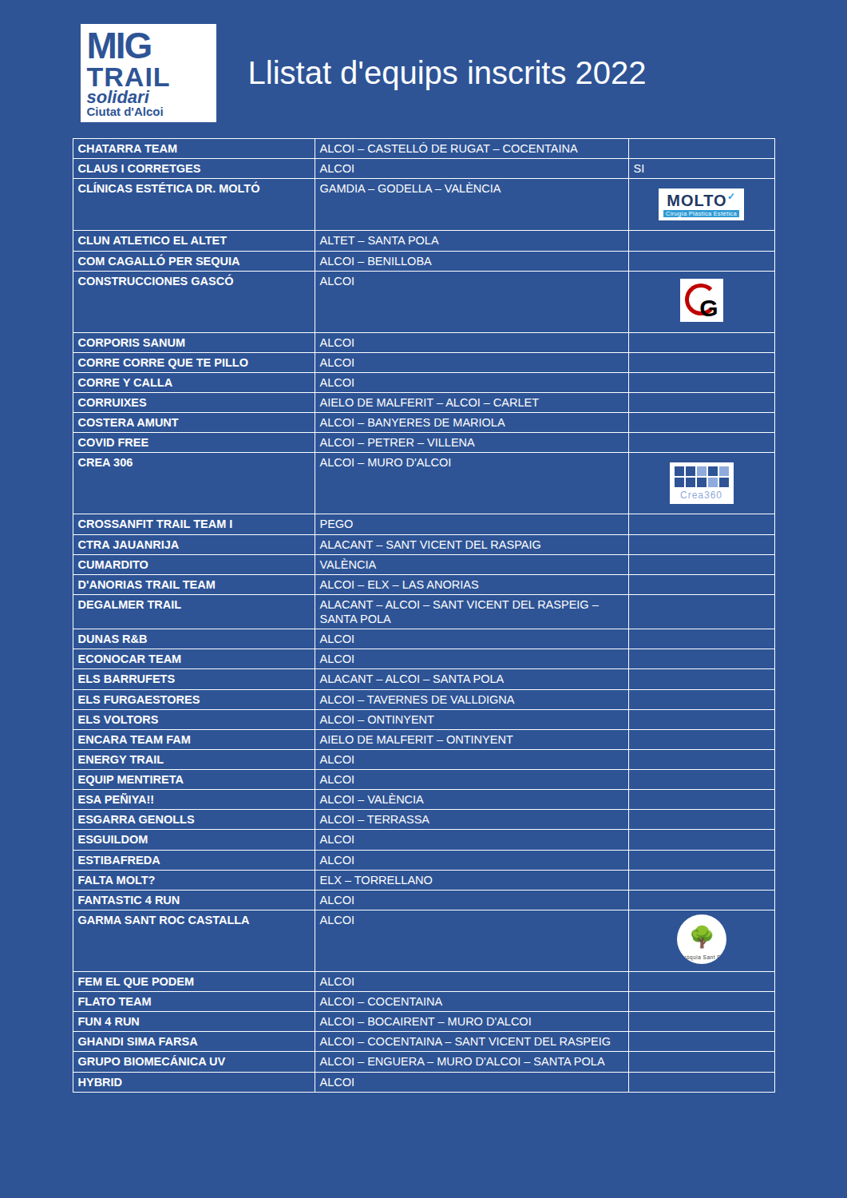MIG
TRAIL
solidari
Ciutat d'Alcoi
Llistat d'equips inscrits 2022
| CHATARRA TEAM | ALCOI – CASTELLÓ DE RUGAT – COCENTAINA | |
| CLAUS I CORRETGES | ALCOI | SI |
| CLÍNICAS ESTÉTICA DR. MOLTÓ | GAMDIA – GODELLA – VALÈNCIA | MOLTO ✓ Cirugía Plástica Estética |
| CLUN ATLETICO EL ALTET | ALTET – SANTA POLA | |
| COM CAGALLÓ PER SEQUIA | ALCOI – BENILLOBA | |
| CONSTRUCCIONES GASCÓ | ALCOI | G |
| CORPORIS SANUM | ALCOI | |
| CORRE CORRE QUE TE PILLO | ALCOI | |
| CORRE Y CALLA | ALCOI | |
| CORRUIXES | AIELO DE MALFERIT – ALCOI – CARLET | |
| COSTERA AMUNT | ALCOI – BANYERES DE MARIOLA | |
| COVID FREE | ALCOI – PETRER – VILLENA | |
| CREA 306 | ALCOI – MURO D'ALCOI | Crea360 |
| CROSSANFIT TRAIL TEAM I | PEGO | |
| CTRA JAUANRIJA | ALACANT – SANT VICENT DEL RASPAIG | |
| CUMARDITO | VALÈNCIA | |
| D'ANORIAS TRAIL TEAM | ALCOI – ELX – LAS ANORIAS | |
| DEGALMER TRAIL | ALACANT – ALCOI – SANT VICENT DEL RASPEIG – SANTA POLA | |
| DUNAS R&B | ALCOI | |
| ECONOCAR TEAM | ALCOI | |
| ELS BARRUFETS | ALACANT – ALCOI – SANTA POLA | |
| ELS FURGAESTORES | ALCOI – TAVERNES DE VALLDIGNA | |
| ELS VOLTORS | ALCOI – ONTINYENT | |
| ENCARA TEAM FAM | AIELO DE MALFERIT – ONTINYENT | |
| ENERGY TRAIL | ALCOI | |
| EQUIP MENTIRETA | ALCOI | |
| ESA PEÑIYA!! | ALCOI – VALÈNCIA | |
| ESGARRA GENOLLS | ALCOI – TERRASSA | |
| ESGUILDOM | ALCOI | |
| ESTIBAFREDA | ALCOI | |
| FALTA MOLT? | ELX – TORRELLANO | |
| FANTASTIC 4 RUN | ALCOI | |
| GARMA SANT ROC CASTALLA | ALCOI | 🌳 Parròquia Sant Roc |
| FEM EL QUE PODEM | ALCOI | |
| FLATO TEAM | ALCOI – COCENTAINA | |
| FUN 4 RUN | ALCOI – BOCAIRENT – MURO D'ALCOI | |
| GHANDI SIMA FARSA | ALCOI – COCENTAINA – SANT VICENT DEL RASPEIG | |
| GRUPO BIOMECÁNICA UV | ALCOI – ENGUERA – MURO D'ALCOI – SANTA POLA | |
| HYBRID | ALCOI | |